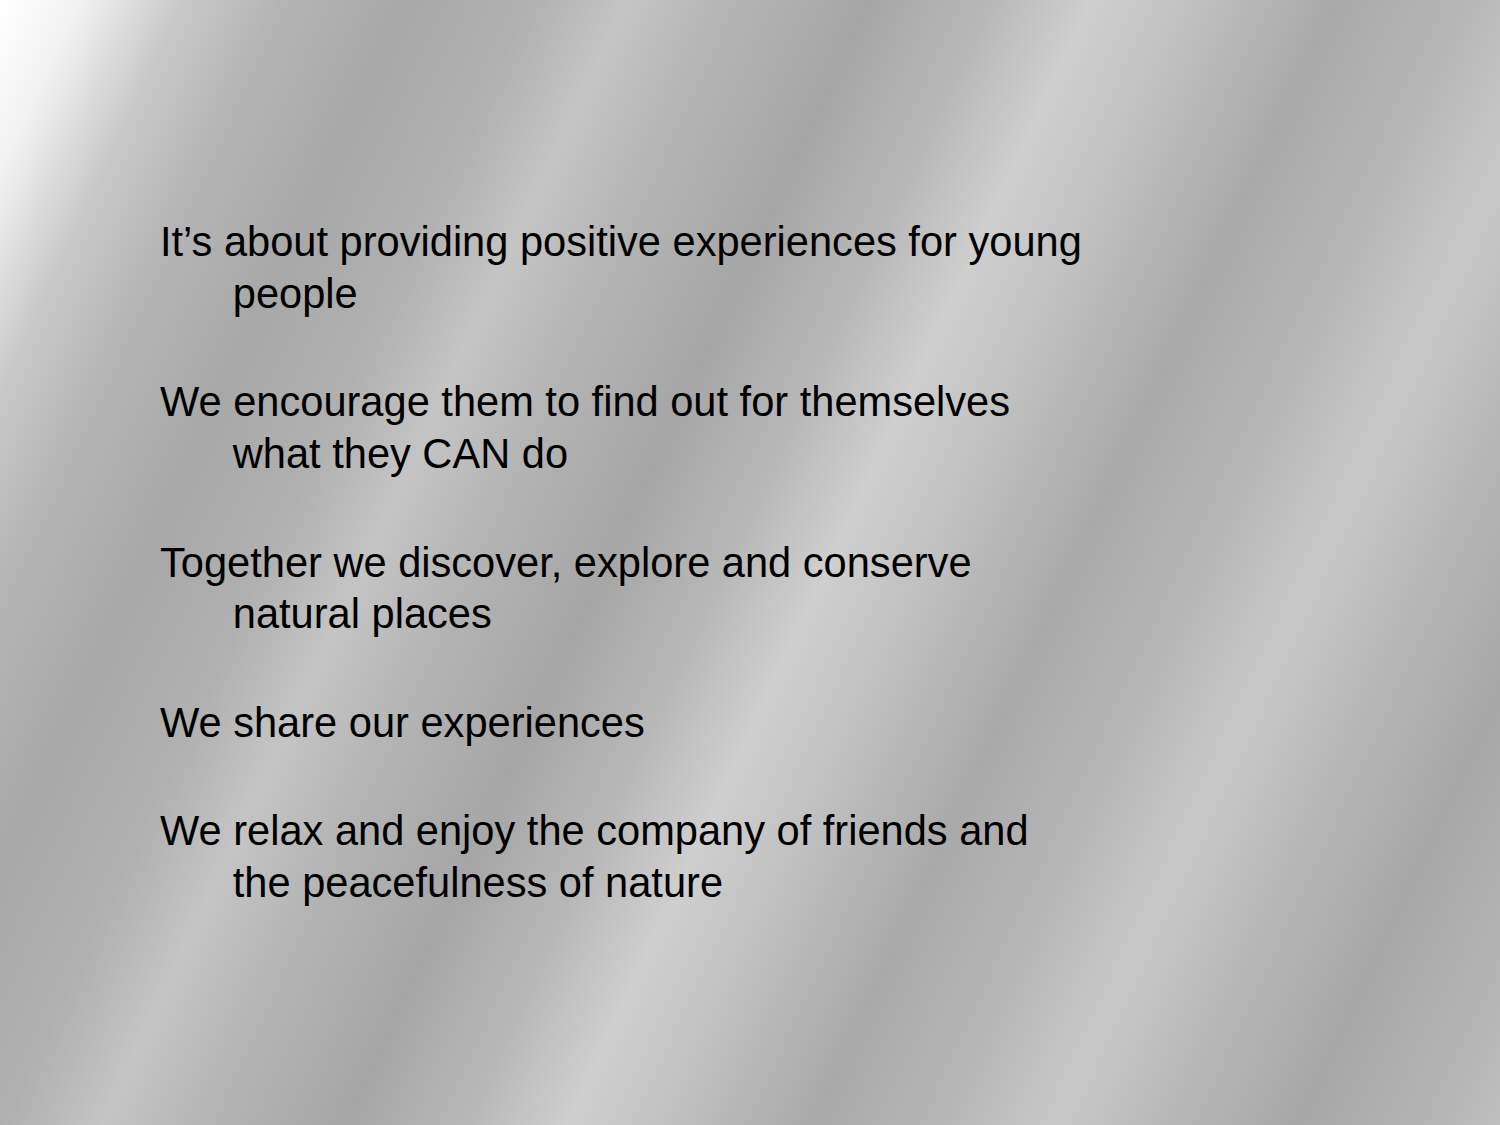It’s about providing positive experiences for youngpeople
We encourage them to find out for themselveswhat they CAN do
Together we discover, explore and conservenatural places
We share our experiences
We relax and enjoy the company of friends andthe peacefulness of nature